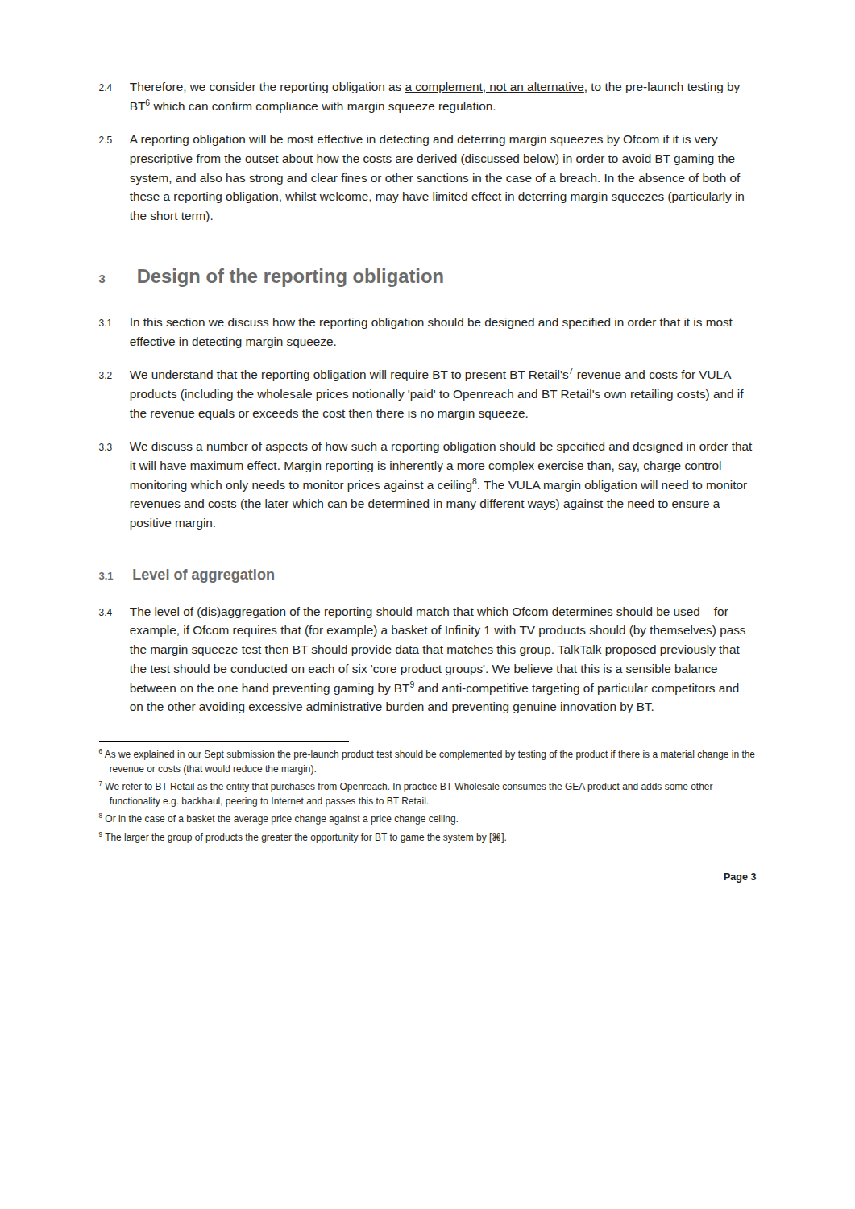2.4
Therefore, we consider the reporting obligation as a complement, not an alternative, to the pre-launch testing by BT6 which can confirm compliance with margin squeeze regulation.
2.5
A reporting obligation will be most effective in detecting and deterring margin squeezes by Ofcom if it is very prescriptive from the outset about how the costs are derived (discussed below) in order to avoid BT gaming the system, and also has strong and clear fines or other sanctions in the case of a breach. In the absence of both of these a reporting obligation, whilst welcome, may have limited effect in deterring margin squeezes (particularly in the short term).
3 Design of the reporting obligation
3.1
In this section we discuss how the reporting obligation should be designed and specified in order that it is most effective in detecting margin squeeze.
3.2
We understand that the reporting obligation will require BT to present BT Retail's7 revenue and costs for VULA products (including the wholesale prices notionally 'paid' to Openreach and BT Retail's own retailing costs) and if the revenue equals or exceeds the cost then there is no margin squeeze.
3.3
We discuss a number of aspects of how such a reporting obligation should be specified and designed in order that it will have maximum effect. Margin reporting is inherently a more complex exercise than, say, charge control monitoring which only needs to monitor prices against a ceiling8. The VULA margin obligation will need to monitor revenues and costs (the later which can be determined in many different ways) against the need to ensure a positive margin.
3.1 Level of aggregation
3.4
The level of (dis)aggregation of the reporting should match that which Ofcom determines should be used – for example, if Ofcom requires that (for example) a basket of Infinity 1 with TV products should (by themselves) pass the margin squeeze test then BT should provide data that matches this group. TalkTalk proposed previously that the test should be conducted on each of six 'core product groups'. We believe that this is a sensible balance between on the one hand preventing gaming by BT9 and anti-competitive targeting of particular competitors and on the other avoiding excessive administrative burden and preventing genuine innovation by BT.
6 As we explained in our Sept submission the pre-launch product test should be complemented by testing of the product if there is a material change in the revenue or costs (that would reduce the margin).
7 We refer to BT Retail as the entity that purchases from Openreach. In practice BT Wholesale consumes the GEA product and adds some other functionality e.g. backhaul, peering to Internet and passes this to BT Retail.
8 Or in the case of a basket the average price change against a price change ceiling.
9 The larger the group of products the greater the opportunity for BT to game the system by [⌘].
Page 3